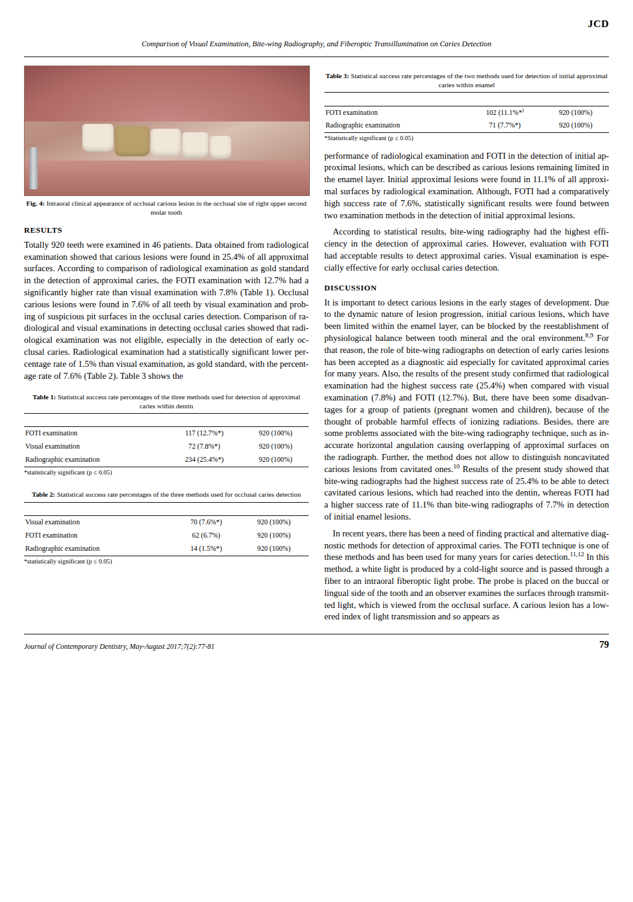JCD
Comparison of Visual Examination, Bite-wing Radiography, and Fiberoptic Transillumination on Caries Detection
Fig. 4: Intraoral clinical appearance of occlusal carious lesion in the occlusal site of right upper second molar tooth
Results
Totally 920 teeth were examined in 46 patients. Data obtained from radiological examination showed that carious lesions were found in 25.4% of all approximal surfaces. According to comparison of radiological examination as gold standard in the detection of approximal caries, the FOTI examination with 12.7% had a significantly higher rate than visual examination with 7.8% (Table 1). Occlusal carious lesions were found in 7.6% of all teeth by visual examination and probing of suspicious pit surfaces in the occlusal caries detection. Comparison of radiological and visual examinations in detecting occlusal caries showed that radiological examination was not eligible, especially in the detection of early occlusal caries. Radiological examination had a statistically significant lower percentage rate of 1.5% than visual examination, as gold standard, with the percentage rate of 7.6% (Table 2). Table 3 shows the
Table 1: Statistical success rate percentages of the three methods used for detection of approximal caries within dentin
| FOTI examination | 117 (12.7%*) | 920 (100%) |
| Visual examination | 72 (7.8%*) | 920 (100%) |
| Radiographic examination | 234 (25.4%*) | 920 (100%) |
*statistically significant (p ≤ 0.05)
Table 2: Statistical success rate percentages of the three methods used for occlusal caries detection
| Visual examination | 70 (7.6%*) | 920 (100%) |
| FOTI examination | 62 (6.7%) | 920 (100%) |
| Radiographic examination | 14 (1.5%*) | 920 (100%) |
*statistically significant (p ≤ 0.05)
Table 3: Statistical success rate percentages of the two methods used for detection of initial approximal caries within enamel
| FOTI examination | 102 (11.1%* ) | 920 (100%) |
| Radiographic examination | 71 (7.7%*) | 920 (100%) |
*Statistically significant (p ≤ 0.05)
performance of radiological examination and FOTI in the detection of initial approximal lesions, which can be described as carious lesions remaining limited in the enamel layer. Initial approximal lesions were found in 11.1% of all approximal surfaces by radiological examination. Although, FOTI had a comparatively high success rate of 7.6%, statistically significant results were found between two examination methods in the detection of initial approximal lesions.
According to statistical results, bite-wing radiography had the highest efficiency in the detection of approximal caries. However, evaluation with FOTI had acceptable results to detect approximal caries. Visual examination is especially effective for early occlusal caries detection.
Discussion
It is important to detect carious lesions in the early stages of development. Due to the dynamic nature of lesion progression, initial carious lesions, which have been limited within the enamel layer, can be blocked by the reestablishment of physiological balance between tooth mineral and the oral environment.8,9 For that reason, the role of bite-wing radiographs on detection of early caries lesions has been accepted as a diagnostic aid especially for cavitated approximal caries for many years. Also, the results of the present study confirmed that radiological examination had the highest success rate (25.4%) when compared with visual examination (7.8%) and FOTI (12.7%). But, there have been some disadvantages for a group of patients (pregnant women and children), because of the thought of probable harmful effects of ionizing radiations. Besides, there are some problems associated with the bite-wing radiography technique, such as inaccurate horizontal angulation causing overlapping of approximal surfaces on the radiograph. Further, the method does not allow to distinguish noncavitated carious lesions from cavitated ones.10 Results of the present study showed that bite-wing radiographs had the highest success rate of 25.4% to be able to detect cavitated carious lesions, which had reached into the dentin, whereas FOTI had a higher success rate of 11.1% than bite-wing radiographs of 7.7% in detection of initial enamel lesions.
In recent years, there has been a need of finding practical and alternative diagnostic methods for detection of approximal caries. The FOTI technique is one of these methods and has been used for many years for caries detection.11,12 In this method, a white light is produced by a cold-light source and is passed through a fiber to an intraoral fiberoptic light probe. The probe is placed on the buccal or lingual side of the tooth and an observer examines the surfaces through transmitted light, which is viewed from the occlusal surface. A carious lesion has a lowered index of light transmission and so appears as
Journal of Contemporary Dentistry, May-August 2017;7(2):77-81
79